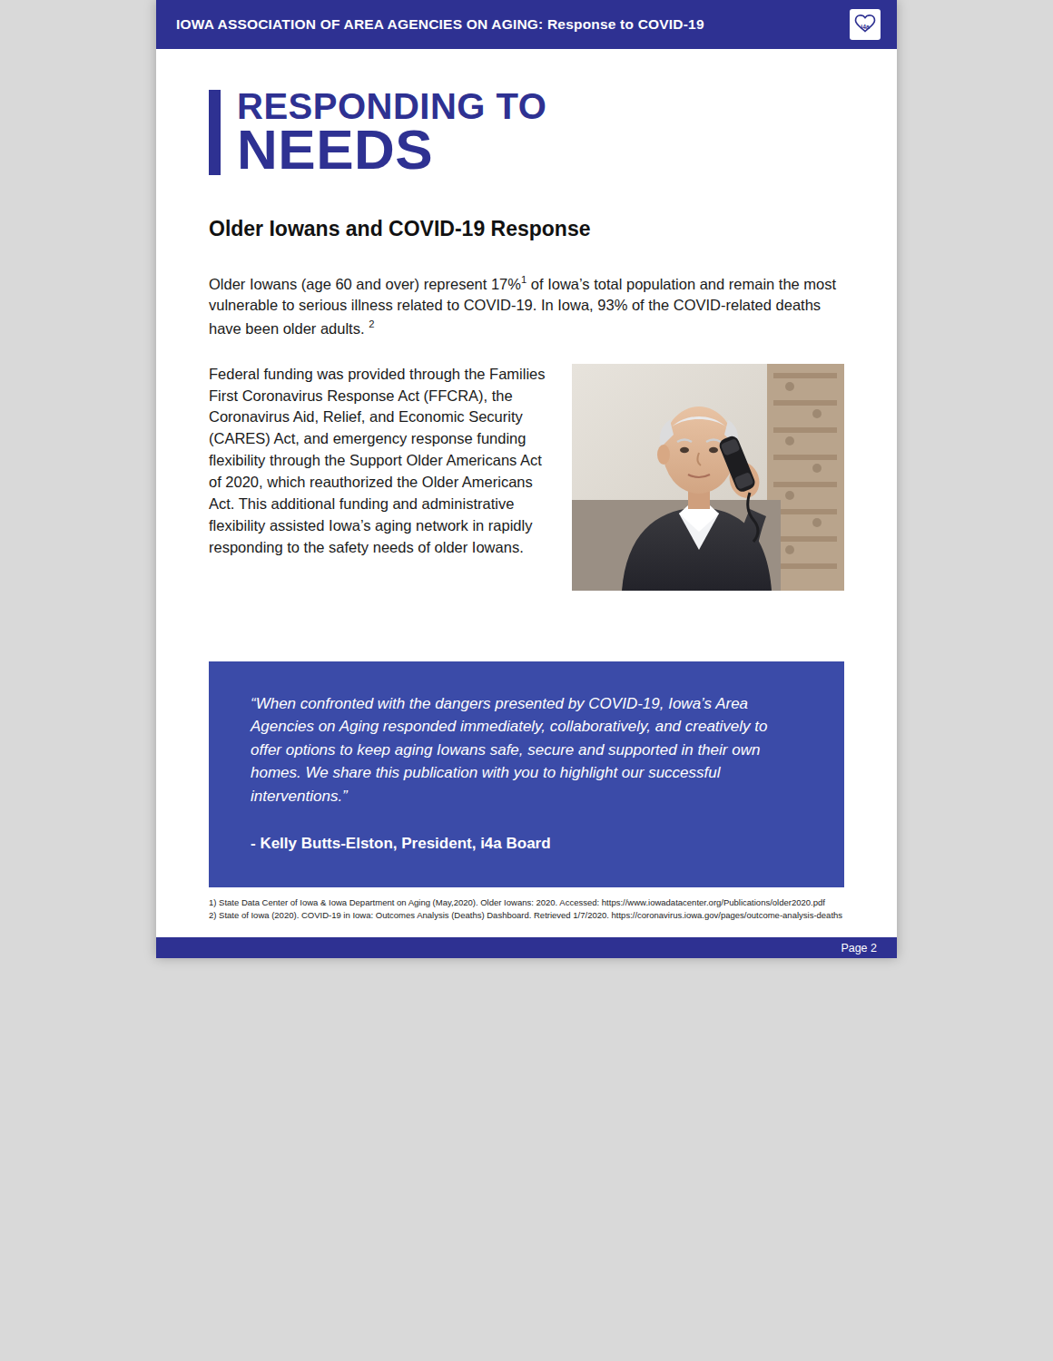IOWA ASSOCIATION OF AREA AGENCIES ON AGING: Response to COVID-19
i4a
RESPONDING TO
NEEDS
Older Iowans and COVID-19 Response
Older Iowans (age 60 and over) represent 17%1 of Iowa’s total population and remain the most vulnerable to serious illness related to COVID-19. In Iowa, 93% of the COVID-related deaths have been older adults. 2
Federal funding was provided through the Families First Coronavirus Response Act (FFCRA), the Coronavirus Aid, Relief, and Economic Security (CARES) Act, and emergency response funding flexibility through the Support Older Americans Act of 2020, which reauthorized the Older Americans Act. This additional funding and administrative flexibility assisted Iowa’s aging network in rapidly responding to the safety needs of older Iowans.
“When confronted with the dangers presented by COVID-19, Iowa’s Area Agencies on Aging responded immediately, collaboratively, and creatively to offer options to keep aging Iowans safe, secure and supported in their own homes. We share this publication with you to highlight our successful interventions.”
- Kelly Butts-Elston, President, i4a Board
1) State Data Center of Iowa & Iowa Department on Aging (May,2020). Older Iowans: 2020. Accessed: https://www.iowadatacenter.org/Publications/older2020.pdf
2) State of Iowa (2020). COVID-19 in Iowa: Outcomes Analysis (Deaths) Dashboard. Retrieved 1/7/2020. https://coronavirus.iowa.gov/pages/outcome-analysis-deaths
Page 2